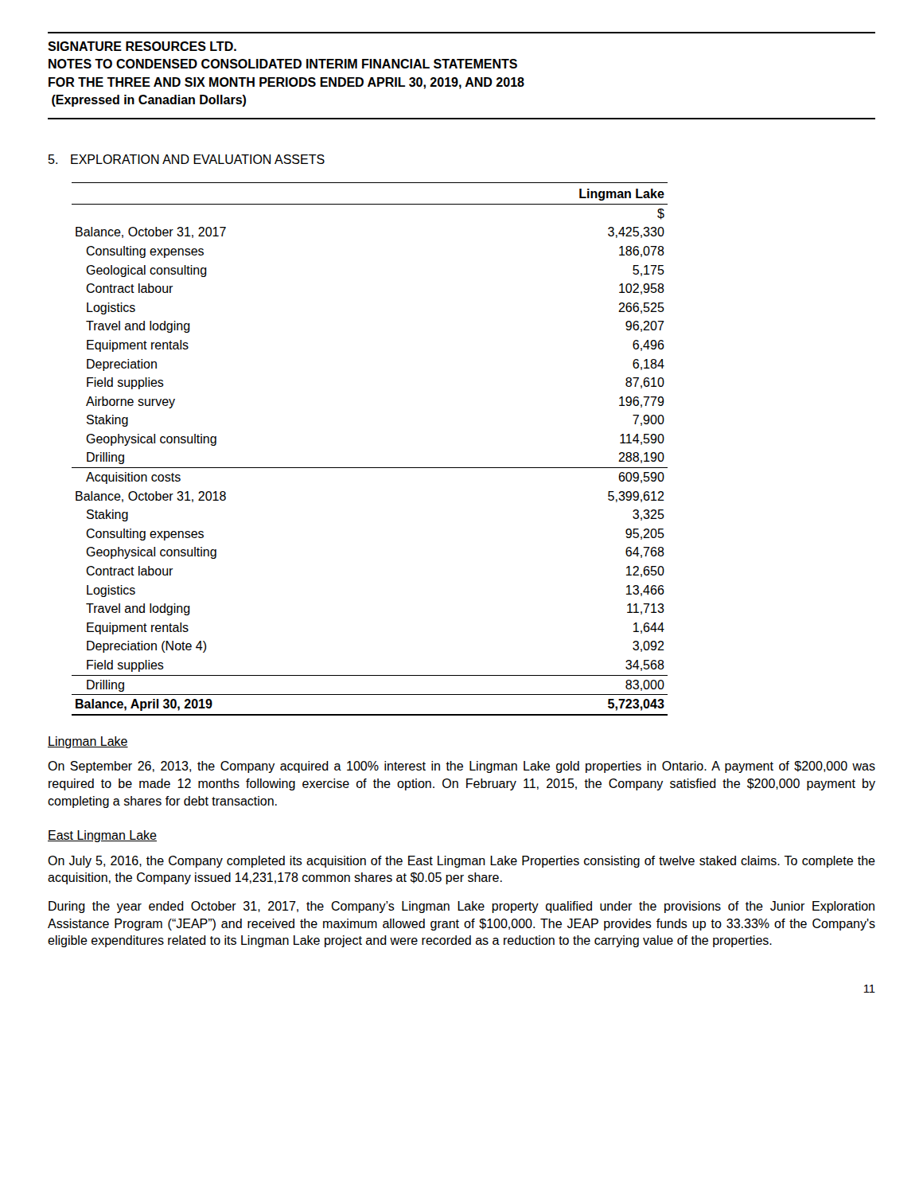SIGNATURE RESOURCES LTD.
NOTES TO CONDENSED CONSOLIDATED INTERIM FINANCIAL STATEMENTS
FOR THE THREE AND SIX MONTH PERIODS ENDED APRIL 30, 2019, AND 2018
(Expressed in Canadian Dollars)
5. EXPLORATION AND EVALUATION ASSETS
| | Lingman Lake |
| | $ |
| Balance, October 31, 2017 | 3,425,330 |
| Consulting expenses | 186,078 |
| Geological consulting | 5,175 |
| Contract labour | 102,958 |
| Logistics | 266,525 |
| Travel and lodging | 96,207 |
| Equipment rentals | 6,496 |
| Depreciation | 6,184 |
| Field supplies | 87,610 |
| Airborne survey | 196,779 |
| Staking | 7,900 |
| Geophysical consulting | 114,590 |
| Drilling | 288,190 |
| Acquisition costs | 609,590 |
| Balance, October 31, 2018 | 5,399,612 |
| Staking | 3,325 |
| Consulting expenses | 95,205 |
| Geophysical consulting | 64,768 |
| Contract labour | 12,650 |
| Logistics | 13,466 |
| Travel and lodging | 11,713 |
| Equipment rentals | 1,644 |
| Depreciation (Note 4) | 3,092 |
| Field supplies | 34,568 |
| Drilling | 83,000 |
| Balance, April 30, 2019 | 5,723,043 |
Lingman Lake
On September 26, 2013, the Company acquired a 100% interest in the Lingman Lake gold properties in Ontario. A payment of $200,000 was required to be made 12 months following exercise of the option. On February 11, 2015, the Company satisfied the $200,000 payment by completing a shares for debt transaction.
East Lingman Lake
On July 5, 2016, the Company completed its acquisition of the East Lingman Lake Properties consisting of twelve staked claims. To complete the acquisition, the Company issued 14,231,178 common shares at $0.05 per share.
During the year ended October 31, 2017, the Company’s Lingman Lake property qualified under the provisions of the Junior Exploration Assistance Program (“JEAP”) and received the maximum allowed grant of $100,000. The JEAP provides funds up to 33.33% of the Company's eligible expenditures related to its Lingman Lake project and were recorded as a reduction to the carrying value of the properties.
11